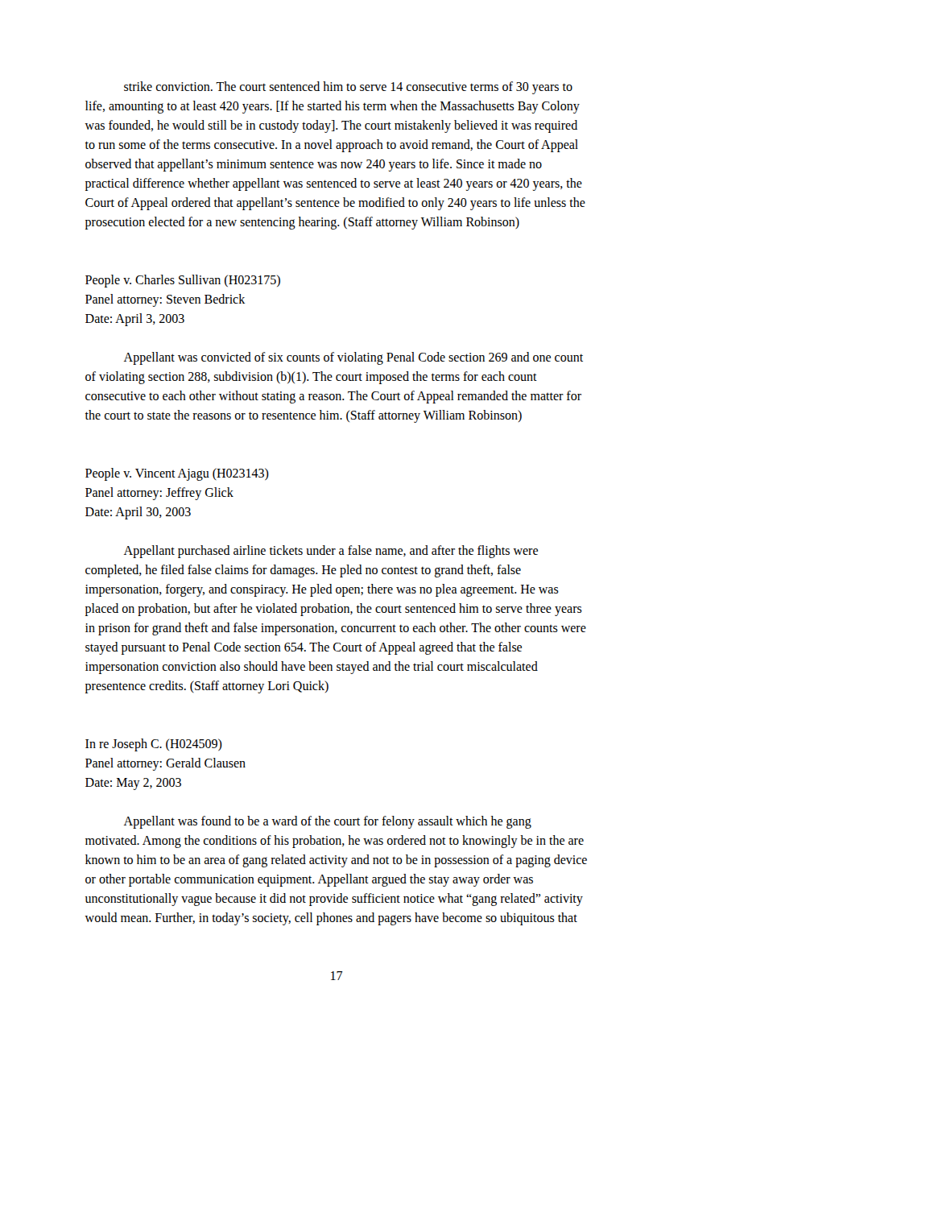strike conviction. The court sentenced him to serve 14 consecutive terms of 30 years to life, amounting to at least 420 years. [If he started his term when the Massachusetts Bay Colony was founded, he would still be in custody today]. The court mistakenly believed it was required to run some of the terms consecutive. In a novel approach to avoid remand, the Court of Appeal observed that appellant’s minimum sentence was now 240 years to life. Since it made no practical difference whether appellant was sentenced to serve at least 240 years or 420 years, the Court of Appeal ordered that appellant’s sentence be modified to only 240 years to life unless the prosecution elected for a new sentencing hearing. (Staff attorney William Robinson)
People v. Charles Sullivan (H023175)
Panel attorney: Steven Bedrick
Date: April 3, 2003
Appellant was convicted of six counts of violating Penal Code section 269 and one count of violating section 288, subdivision (b)(1). The court imposed the terms for each count consecutive to each other without stating a reason. The Court of Appeal remanded the matter for the court to state the reasons or to resentence him. (Staff attorney William Robinson)
People v. Vincent Ajagu (H023143)
Panel attorney: Jeffrey Glick
Date: April 30, 2003
Appellant purchased airline tickets under a false name, and after the flights were completed, he filed false claims for damages. He pled no contest to grand theft, false impersonation, forgery, and conspiracy. He pled open; there was no plea agreement. He was placed on probation, but after he violated probation, the court sentenced him to serve three years in prison for grand theft and false impersonation, concurrent to each other. The other counts were stayed pursuant to Penal Code section 654. The Court of Appeal agreed that the false impersonation conviction also should have been stayed and the trial court miscalculated presentence credits. (Staff attorney Lori Quick)
In re Joseph C. (H024509)
Panel attorney: Gerald Clausen
Date: May 2, 2003
Appellant was found to be a ward of the court for felony assault which he gang motivated. Among the conditions of his probation, he was ordered not to knowingly be in the are known to him to be an area of gang related activity and not to be in possession of a paging device or other portable communication equipment. Appellant argued the stay away order was unconstitutionally vague because it did not provide sufficient notice what “gang related” activity would mean. Further, in today’s society, cell phones and pagers have become so ubiquitous that
17